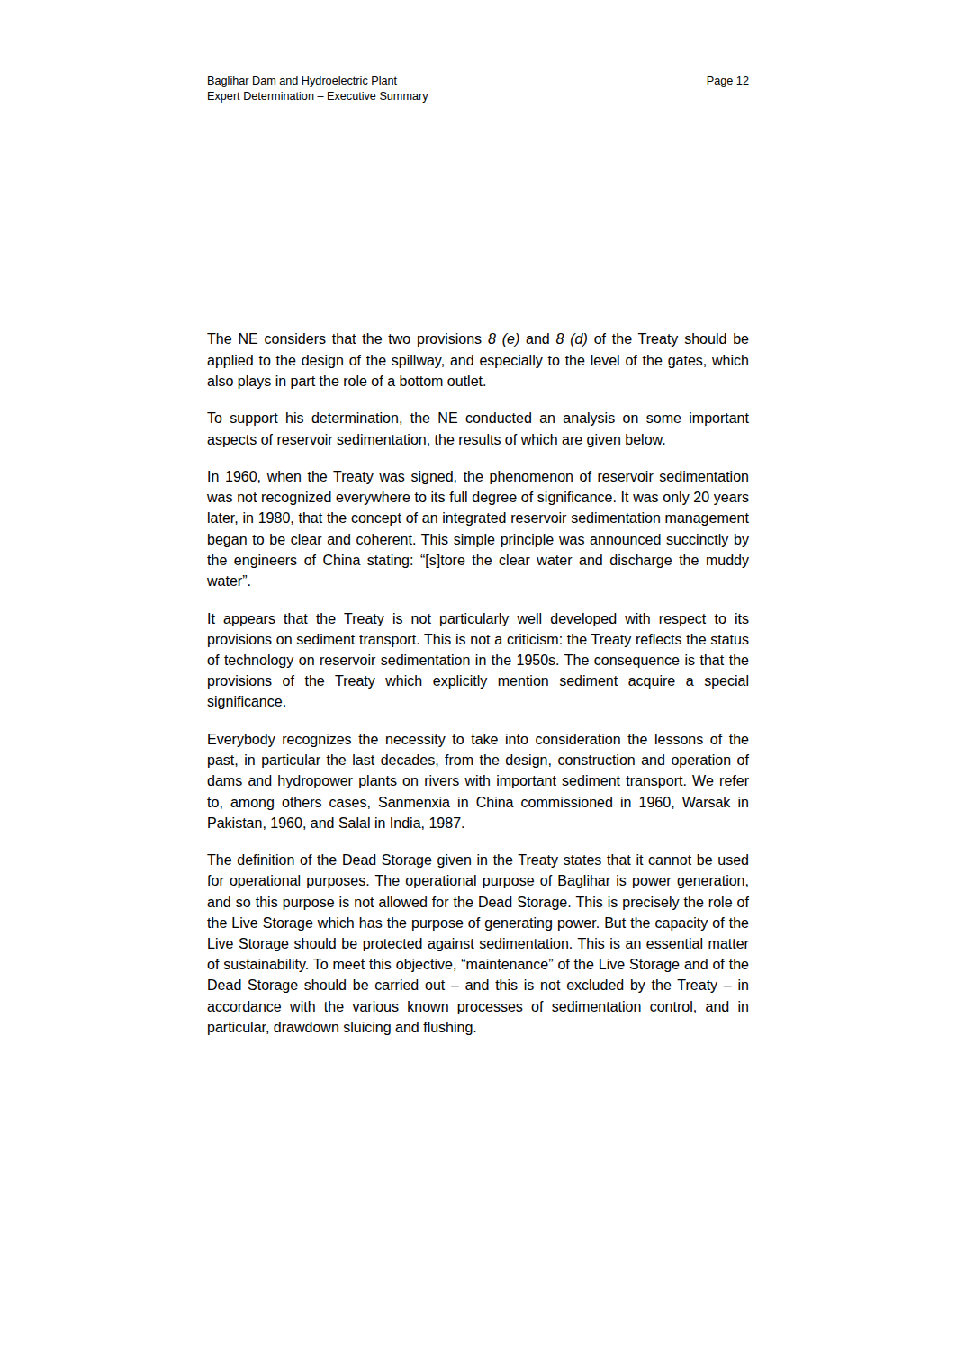Baglihar Dam and Hydroelectric Plant
Expert Determination – Executive Summary
Page 12
The NE considers that the two provisions 8 (e) and 8 (d) of the Treaty should be applied to the design of the spillway, and especially to the level of the gates, which also plays in part the role of a bottom outlet.
To support his determination, the NE conducted an analysis on some important aspects of reservoir sedimentation, the results of which are given below.
In 1960, when the Treaty was signed, the phenomenon of reservoir sedimentation was not recognized everywhere to its full degree of significance. It was only 20 years later, in 1980, that the concept of an integrated reservoir sedimentation management began to be clear and coherent. This simple principle was announced succinctly by the engineers of China stating: “[s]tore the clear water and discharge the muddy water”.
It appears that the Treaty is not particularly well developed with respect to its provisions on sediment transport. This is not a criticism: the Treaty reflects the status of technology on reservoir sedimentation in the 1950s. The consequence is that the provisions of the Treaty which explicitly mention sediment acquire a special significance.
Everybody recognizes the necessity to take into consideration the lessons of the past, in particular the last decades, from the design, construction and operation of dams and hydropower plants on rivers with important sediment transport. We refer to, among others cases, Sanmenxia in China commissioned in 1960, Warsak in Pakistan, 1960, and Salal in India, 1987.
The definition of the Dead Storage given in the Treaty states that it cannot be used for operational purposes. The operational purpose of Baglihar is power generation, and so this purpose is not allowed for the Dead Storage. This is precisely the role of the Live Storage which has the purpose of generating power. But the capacity of the Live Storage should be protected against sedimentation. This is an essential matter of sustainability. To meet this objective, “maintenance” of the Live Storage and of the Dead Storage should be carried out – and this is not excluded by the Treaty – in accordance with the various known processes of sedimentation control, and in particular, drawdown sluicing and flushing.